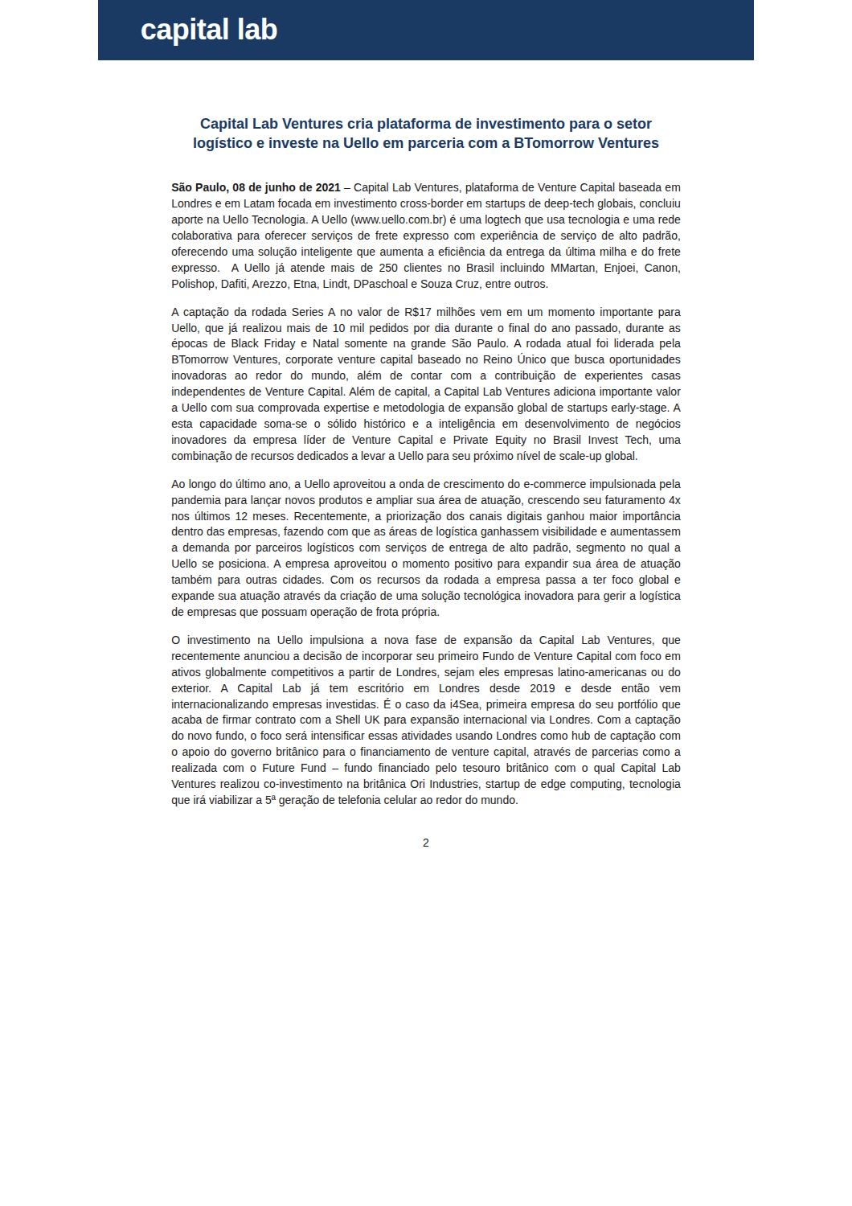capital lab
Capital Lab Ventures cria plataforma de investimento para o setor
logístico e investe na Uello em parceria com a BTomorrow Ventures
São Paulo, 08 de junho de 2021 – Capital Lab Ventures, plataforma de Venture Capital baseada em Londres e em Latam focada em investimento cross-border em startups de deep-tech globais, concluiu aporte na Uello Tecnologia. A Uello (www.uello.com.br) é uma logtech que usa tecnologia e uma rede colaborativa para oferecer serviços de frete expresso com experiência de serviço de alto padrão, oferecendo uma solução inteligente que aumenta a eficiência da entrega da última milha e do frete expresso. A Uello já atende mais de 250 clientes no Brasil incluindo MMartan, Enjoei, Canon, Polishop, Dafiti, Arezzo, Etna, Lindt, DPaschoal e Souza Cruz, entre outros.
A captação da rodada Series A no valor de R$17 milhões vem em um momento importante para Uello, que já realizou mais de 10 mil pedidos por dia durante o final do ano passado, durante as épocas de Black Friday e Natal somente na grande São Paulo. A rodada atual foi liderada pela BTomorrow Ventures, corporate venture capital baseado no Reino Único que busca oportunidades inovadoras ao redor do mundo, além de contar com a contribuição de experientes casas independentes de Venture Capital. Além de capital, a Capital Lab Ventures adiciona importante valor a Uello com sua comprovada expertise e metodologia de expansão global de startups early-stage. A esta capacidade soma-se o sólido histórico e a inteligência em desenvolvimento de negócios inovadores da empresa líder de Venture Capital e Private Equity no Brasil Invest Tech, uma combinação de recursos dedicados a levar a Uello para seu próximo nível de scale-up global.
Ao longo do último ano, a Uello aproveitou a onda de crescimento do e-commerce impulsionada pela pandemia para lançar novos produtos e ampliar sua área de atuação, crescendo seu faturamento 4x nos últimos 12 meses. Recentemente, a priorização dos canais digitais ganhou maior importância dentro das empresas, fazendo com que as áreas de logística ganhassem visibilidade e aumentassem a demanda por parceiros logísticos com serviços de entrega de alto padrão, segmento no qual a Uello se posiciona. A empresa aproveitou o momento positivo para expandir sua área de atuação também para outras cidades. Com os recursos da rodada a empresa passa a ter foco global e expande sua atuação através da criação de uma solução tecnológica inovadora para gerir a logística de empresas que possuam operação de frota própria.
O investimento na Uello impulsiona a nova fase de expansão da Capital Lab Ventures, que recentemente anunciou a decisão de incorporar seu primeiro Fundo de Venture Capital com foco em ativos globalmente competitivos a partir de Londres, sejam eles empresas latino-americanas ou do exterior. A Capital Lab já tem escritório em Londres desde 2019 e desde então vem internacionalizando empresas investidas. É o caso da i4Sea, primeira empresa do seu portfólio que acaba de firmar contrato com a Shell UK para expansão internacional via Londres. Com a captação do novo fundo, o foco será intensificar essas atividades usando Londres como hub de captação com o apoio do governo britânico para o financiamento de venture capital, através de parcerias como a realizada com o Future Fund – fundo financiado pelo tesouro britânico com o qual Capital Lab Ventures realizou co-investimento na britânica Ori Industries, startup de edge computing, tecnologia que irá viabilizar a 5ª geração de telefonia celular ao redor do mundo.
2